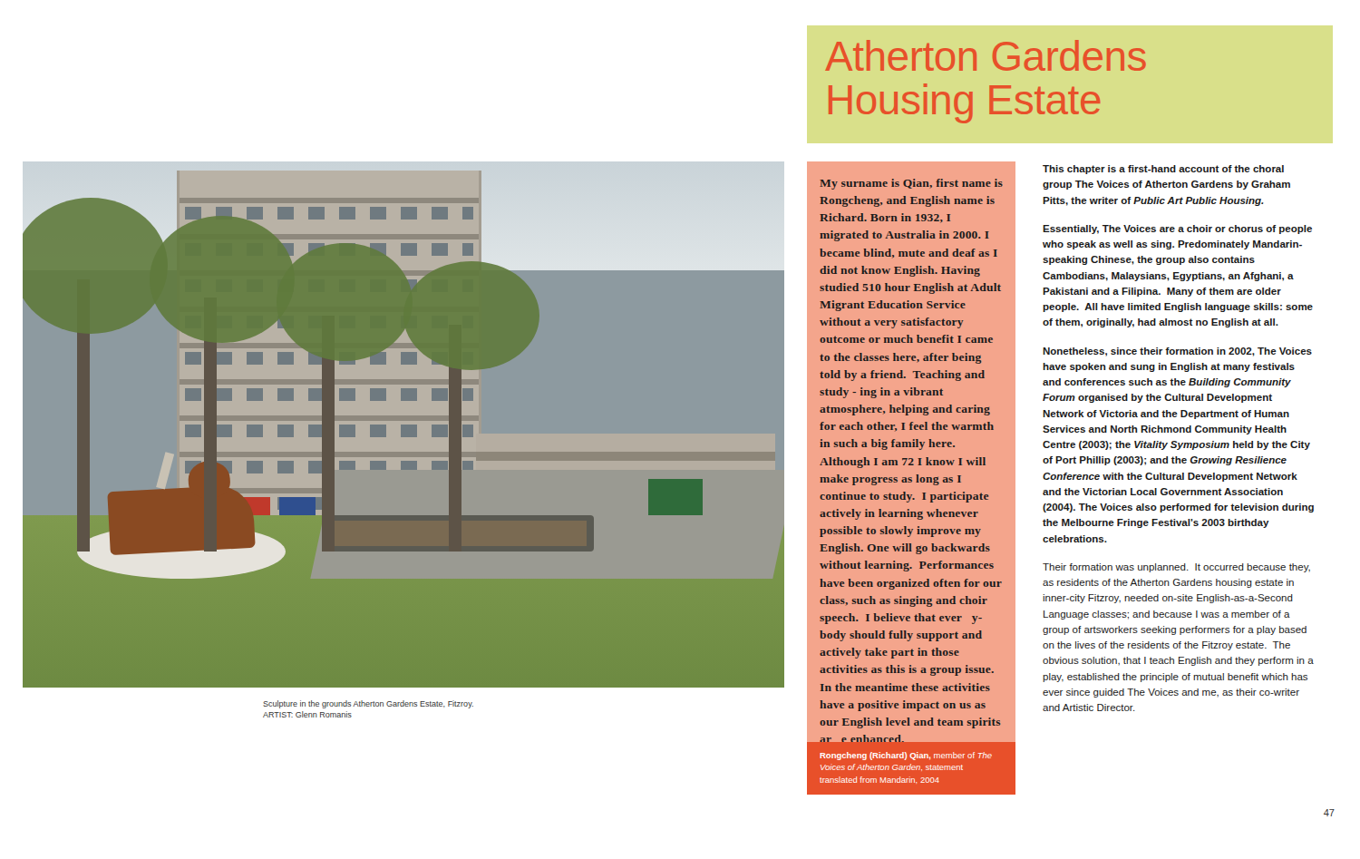Atherton Gardens
Housing Estate
Sculpture in the grounds Atherton Gardens Estate, Fitzroy.
ARTIST: Glenn Romanis
My surname is Qian, first name is Rongcheng, and English name is Richard. Born in 1932, I migrated to Australia in 2000. I became blind, mute and deaf as I did not know English. Having studied 510 hour English at Adult Migrant Education Service without a very satisfactory outcome or much benefit I came to the classes here, after being told by a friend. Teaching and study - ing in a vibrant atmosphere, helping and caring for each other, I feel the warmth in such a big family here. Although I am 72 I know I will make progress as long as I continue to study. I participate actively in learning whenever possible to slowly improve my English. One will go backwards without learning. Performances have been organized often for our class, such as singing and choir speech. I believe that ever y-body should fully support and actively take part in those activities as this is a group issue. In the meantime these activities have a positive impact on us as our English level and team spirits ar e enhanced.
Rongcheng (Richard) Qian, member of The Voices of Atherton Garden, statement translated from Mandarin, 2004
This chapter is a first-hand account of the choral group The Voices of Atherton Gardens by Graham Pitts, the writer of Public Art Public Housing.
Essentially, The Voices are a choir or chorus of people who speak as well as sing. Predominately Mandarin-speaking Chinese, the group also contains Cambodians, Malaysians, Egyptians, an Afghani, a Pakistani and a Filipina. Many of them are older people. All have limited English language skills: some of them, originally, had almost no English at all.
Nonetheless, since their formation in 2002, The Voices have spoken and sung in English at many festivals and conferences such as the Building Community Forum organised by the Cultural Development Network of Victoria and the Department of Human Services and North Richmond Community Health Centre (2003); the Vitality Symposium held by the City of Port Phillip (2003); and the Growing Resilience Conference with the Cultural Development Network and the Victorian Local Government Association (2004). The Voices also performed for television during the Melbourne Fringe Festival's 2003 birthday celebrations.
Their formation was unplanned. It occurred because they, as residents of the Atherton Gardens housing estate in inner-city Fitzroy, needed on-site English-as-a-Second Language classes; and because I was a member of a group of artsworkers seeking performers for a play based on the lives of the residents of the Fitzroy estate. The obvious solution, that I teach English and they perform in a play, established the principle of mutual benefit which has ever since guided The Voices and me, as their co-writer and Artistic Director.
47